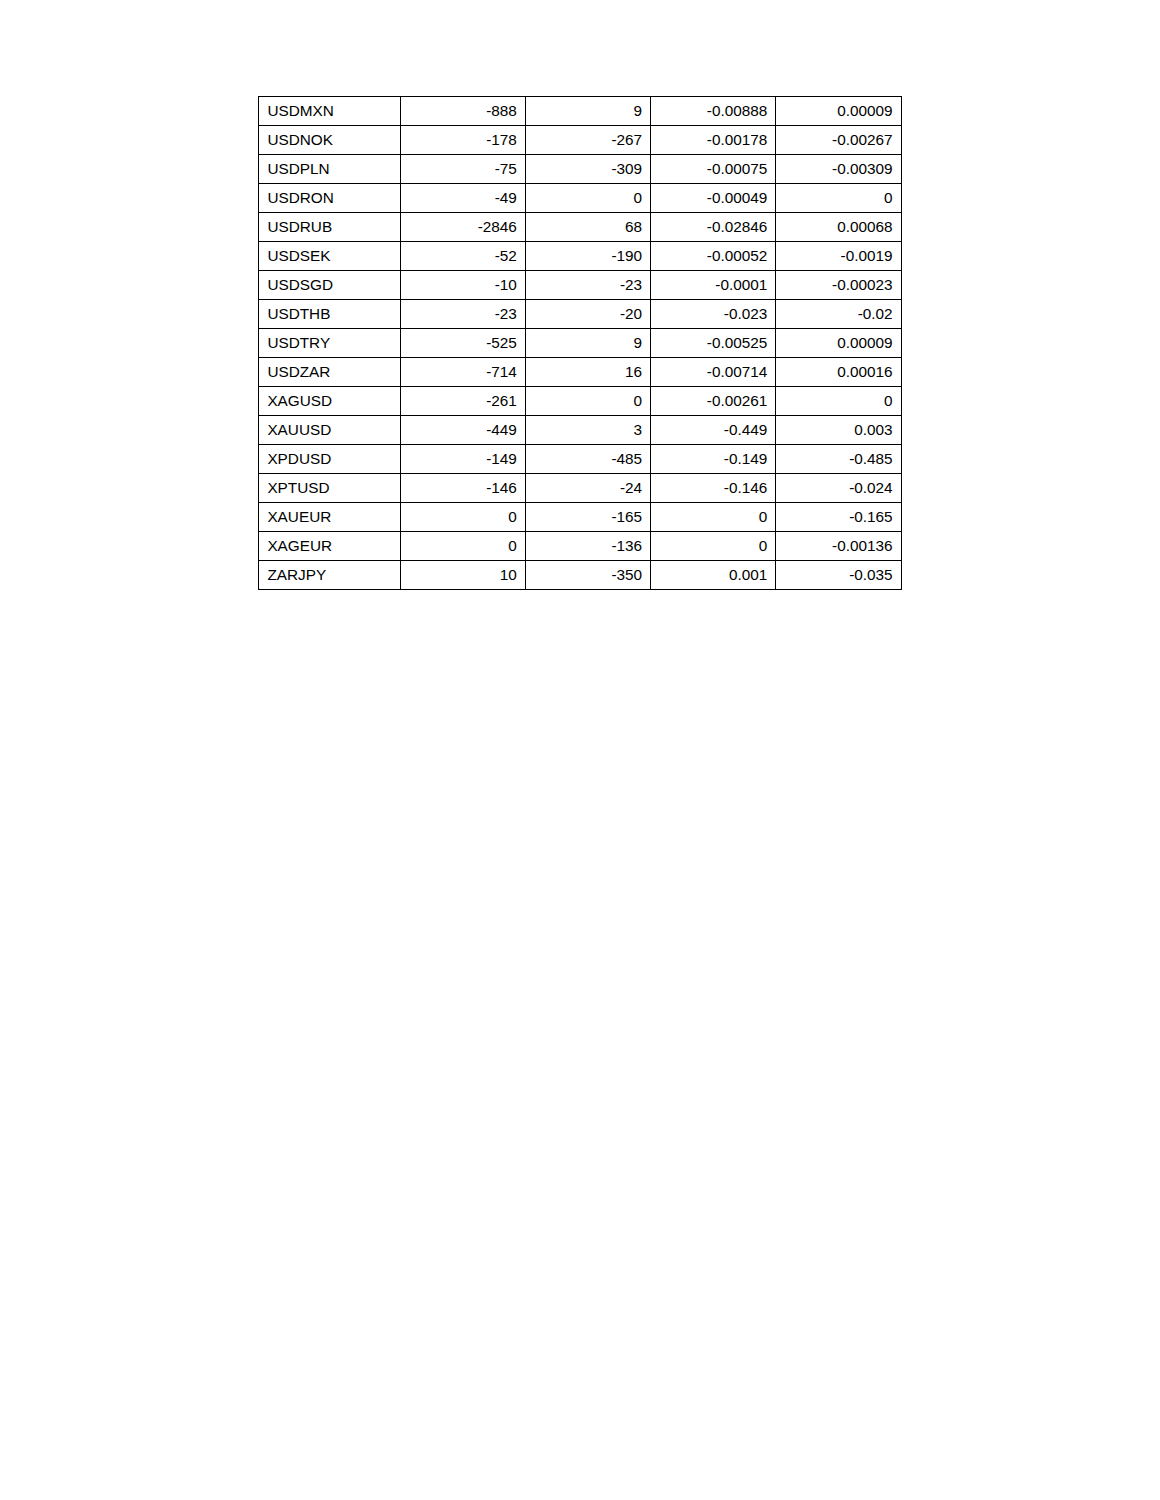| USDMXN | -888 | 9 | -0.00888 | 0.00009 |
| USDNOK | -178 | -267 | -0.00178 | -0.00267 |
| USDPLN | -75 | -309 | -0.00075 | -0.00309 |
| USDRON | -49 | 0 | -0.00049 | 0 |
| USDRUB | -2846 | 68 | -0.02846 | 0.00068 |
| USDSEK | -52 | -190 | -0.00052 | -0.0019 |
| USDSGD | -10 | -23 | -0.0001 | -0.00023 |
| USDTHB | -23 | -20 | -0.023 | -0.02 |
| USDTRY | -525 | 9 | -0.00525 | 0.00009 |
| USDZAR | -714 | 16 | -0.00714 | 0.00016 |
| XAGUSD | -261 | 0 | -0.00261 | 0 |
| XAUUSD | -449 | 3 | -0.449 | 0.003 |
| XPDUSD | -149 | -485 | -0.149 | -0.485 |
| XPTUSD | -146 | -24 | -0.146 | -0.024 |
| XAUEUR | 0 | -165 | 0 | -0.165 |
| XAGEUR | 0 | -136 | 0 | -0.00136 |
| ZARJPY | 10 | -350 | 0.001 | -0.035 |